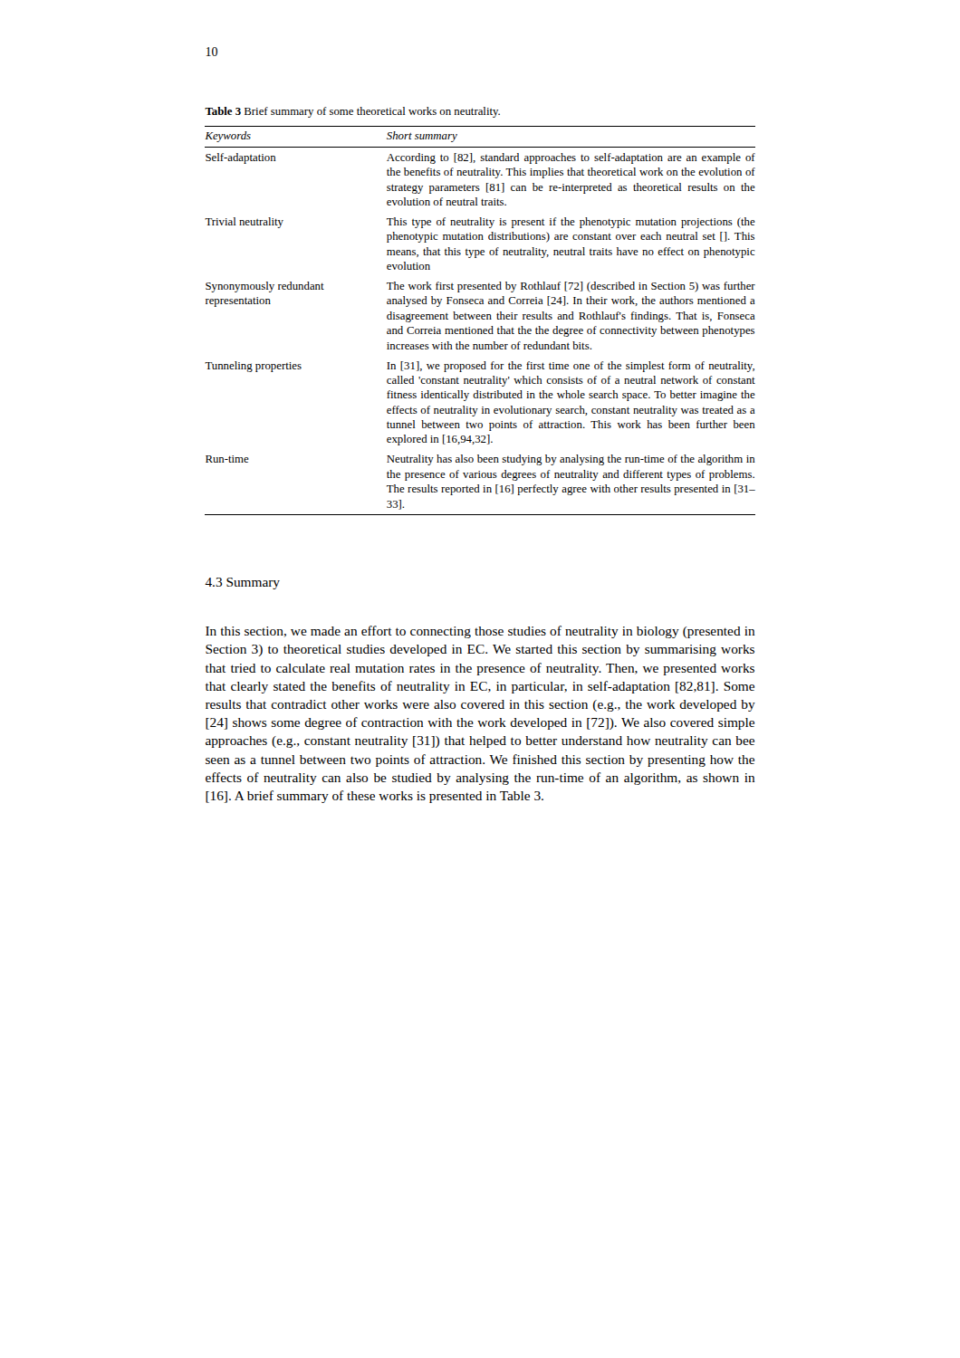10
Table 3 Brief summary of some theoretical works on neutrality.
| Keywords | Short summary |
| --- | --- |
| Self-adaptation | According to [82], standard approaches to self-adaptation are an example of the benefits of neutrality. This implies that theoretical work on the evolution of strategy parameters [81] can be re-interpreted as theoretical results on the evolution of neutral traits. |
| Trivial neutrality | This type of neutrality is present if the phenotypic mutation projections (the phenotypic mutation distributions) are constant over each neutral set []. This means, that this type of neutrality, neutral traits have no effect on phenotypic evolution |
| Synonymously redundant representation | The work first presented by Rothlauf [72] (described in Section 5) was further analysed by Fonseca and Correia [24]. In their work, the authors mentioned a disagreement between their results and Rothlauf's findings. That is, Fonseca and Correia mentioned that the the degree of connectivity between phenotypes increases with the number of redundant bits. |
| Tunneling properties | In [31], we proposed for the first time one of the simplest form of neutrality, called 'constant neutrality' which consists of of a neutral network of constant fitness identically distributed in the whole search space. To better imagine the effects of neutrality in evolutionary search, constant neutrality was treated as a tunnel between two points of attraction. This work has been further been explored in [16,94,32]. |
| Run-time | Neutrality has also been studying by analysing the run-time of the algorithm in the presence of various degrees of neutrality and different types of problems. The results reported in [16] perfectly agree with other results presented in [31–33]. |
4.3 Summary
In this section, we made an effort to connecting those studies of neutrality in biology (presented in Section 3) to theoretical studies developed in EC. We started this section by summarising works that tried to calculate real mutation rates in the presence of neutrality. Then, we presented works that clearly stated the benefits of neutrality in EC, in particular, in self-adaptation [82,81]. Some results that contradict other works were also covered in this section (e.g., the work developed by [24] shows some degree of contraction with the work developed in [72]). We also covered simple approaches (e.g., constant neutrality [31]) that helped to better understand how neutrality can bee seen as a tunnel between two points of attraction. We finished this section by presenting how the effects of neutrality can also be studied by analysing the run-time of an algorithm, as shown in [16]. A brief summary of these works is presented in Table 3.